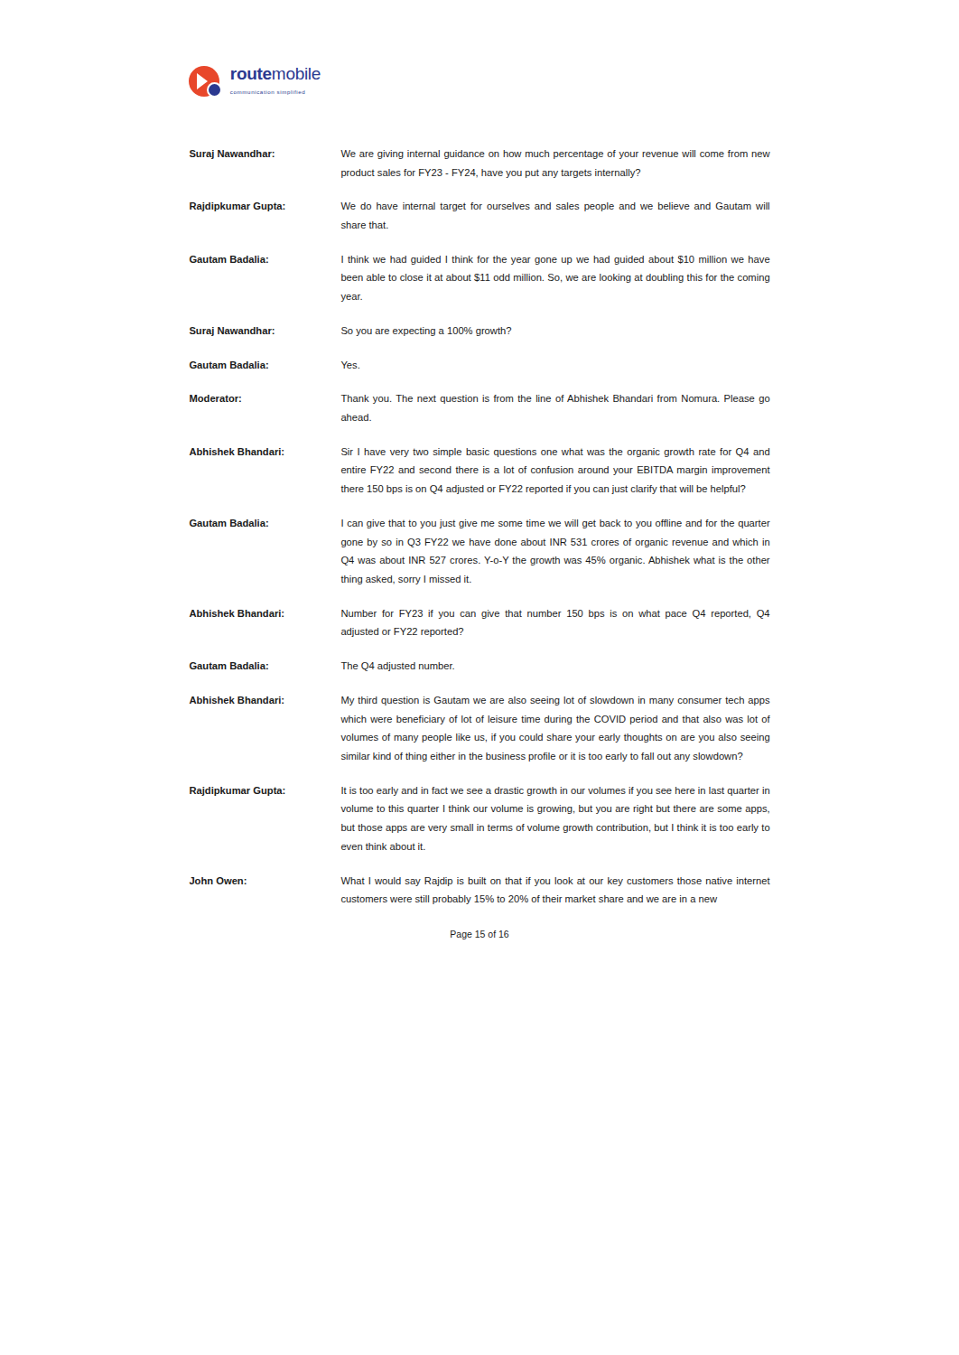routemobile
communication simplified
| Suraj Nawandhar: | We are giving internal guidance on how much percentage of your revenue will come from new product sales for FY23 - FY24, have you put any targets internally? |
| Rajdipkumar Gupta: | We do have internal target for ourselves and sales people and we believe and Gautam will share that. |
| Gautam Badalia: | I think we had guided I think for the year gone up we had guided about $10 million we have been able to close it at about $11 odd million. So, we are looking at doubling this for the coming year. |
| Suraj Nawandhar: | So you are expecting a 100% growth? |
| Gautam Badalia: | Yes. |
| Moderator: | Thank you. The next question is from the line of Abhishek Bhandari from Nomura. Please go ahead. |
| Abhishek Bhandari: | Sir I have very two simple basic questions one what was the organic growth rate for Q4 and entire FY22 and second there is a lot of confusion around your EBITDA margin improvement there 150 bps is on Q4 adjusted or FY22 reported if you can just clarify that will be helpful? |
| Gautam Badalia: | I can give that to you just give me some time we will get back to you offline and for the quarter gone by so in Q3 FY22 we have done about INR 531 crores of organic revenue and which in Q4 was about INR 527 crores. Y-o-Y the growth was 45% organic. Abhishek what is the other thing asked, sorry I missed it. |
| Abhishek Bhandari: | Number for FY23 if you can give that number 150 bps is on what pace Q4 reported, Q4 adjusted or FY22 reported? |
| Gautam Badalia: | The Q4 adjusted number. |
| Abhishek Bhandari: | My third question is Gautam we are also seeing lot of slowdown in many consumer tech apps which were beneficiary of lot of leisure time during the COVID period and that also was lot of volumes of many people like us, if you could share your early thoughts on are you also seeing similar kind of thing either in the business profile or it is too early to fall out any slowdown? |
| Rajdipkumar Gupta: | It is too early and in fact we see a drastic growth in our volumes if you see here in last quarter in volume to this quarter I think our volume is growing, but you are right but there are some apps, but those apps are very small in terms of volume growth contribution, but I think it is too early to even think about it. |
| John Owen: | What I would say Rajdip is built on that if you look at our key customers those native internet customers were still probably 15% to 20% of their market share and we are in a new |
Page 15 of 16